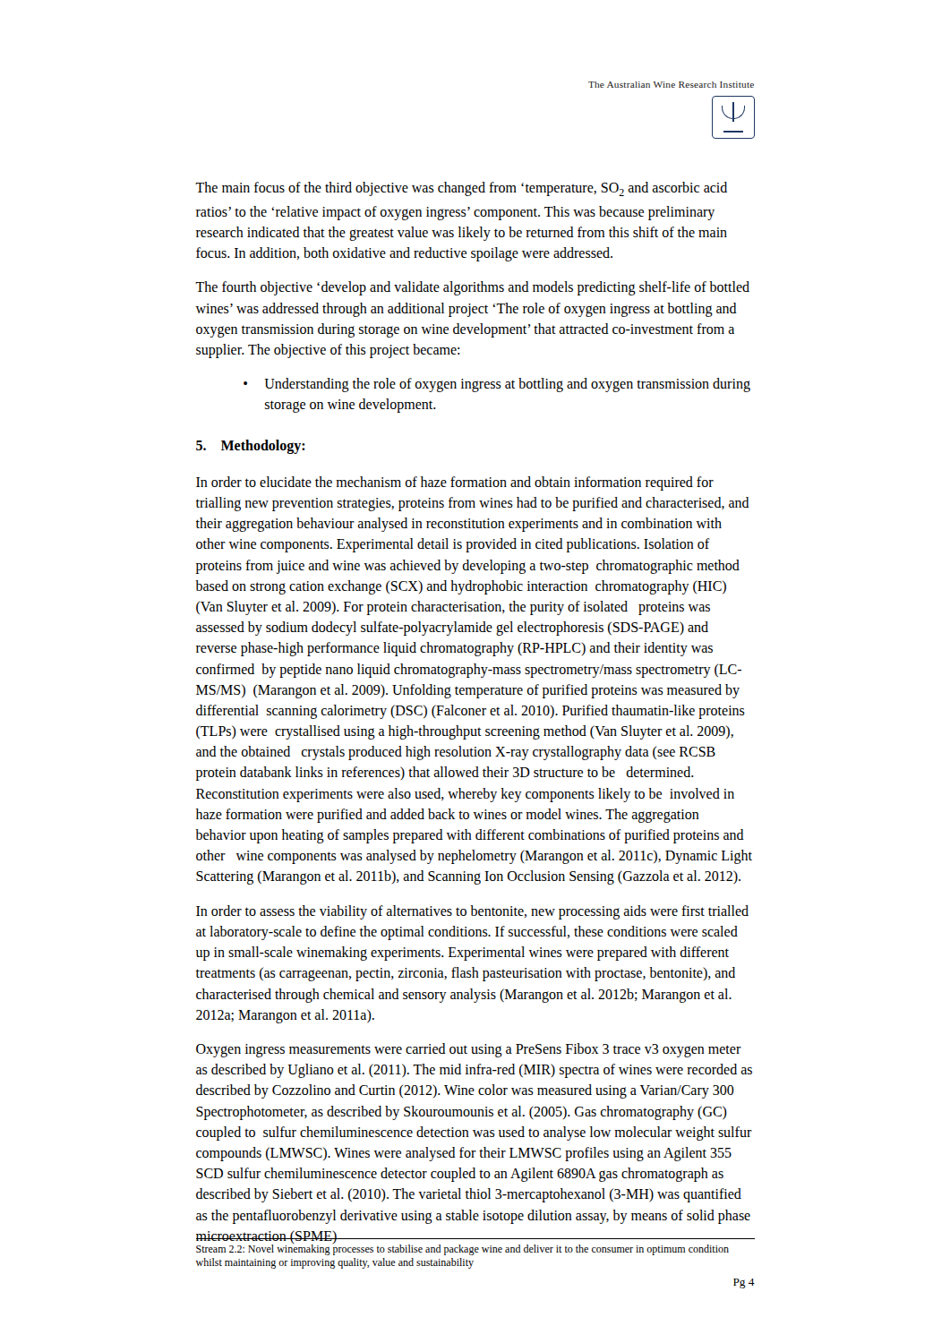The Australian Wine Research Institute
The main focus of the third objective was changed from ‘temperature, SO2 and ascorbic acid ratios’ to the ‘relative impact of oxygen ingress’ component. This was because preliminary research indicated that the greatest value was likely to be returned from this shift of the main focus. In addition, both oxidative and reductive spoilage were addressed.
The fourth objective ‘develop and validate algorithms and models predicting shelf-life of bottled wines’ was addressed through an additional project ‘The role of oxygen ingress at bottling and oxygen transmission during storage on wine development’ that attracted co-investment from a supplier. The objective of this project became:
Understanding the role of oxygen ingress at bottling and oxygen transmission during storage on wine development.
5. Methodology:
In order to elucidate the mechanism of haze formation and obtain information required for trialling new prevention strategies, proteins from wines had to be purified and characterised, and their aggregation behaviour analysed in reconstitution experiments and in combination with other wine components. Experimental detail is provided in cited publications. Isolation of proteins from juice and wine was achieved by developing a two-step chromatographic method based on strong cation exchange (SCX) and hydrophobic interaction chromatography (HIC) (Van Sluyter et al. 2009). For protein characterisation, the purity of isolated proteins was assessed by sodium dodecyl sulfate-polyacrylamide gel electrophoresis (SDS-PAGE) and reverse phase-high performance liquid chromatography (RP-HPLC) and their identity was confirmed by peptide nano liquid chromatography-mass spectrometry/mass spectrometry (LC-MS/MS) (Marangon et al. 2009). Unfolding temperature of purified proteins was measured by differential scanning calorimetry (DSC) (Falconer et al. 2010). Purified thaumatin-like proteins (TLPs) were crystallised using a high-throughput screening method (Van Sluyter et al. 2009), and the obtained crystals produced high resolution X-ray crystallography data (see RCSB protein databank links in references) that allowed their 3D structure to be determined. Reconstitution experiments were also used, whereby key components likely to be involved in haze formation were purified and added back to wines or model wines. The aggregation behavior upon heating of samples prepared with different combinations of purified proteins and other wine components was analysed by nephelometry (Marangon et al. 2011c), Dynamic Light Scattering (Marangon et al. 2011b), and Scanning Ion Occlusion Sensing (Gazzola et al. 2012).
In order to assess the viability of alternatives to bentonite, new processing aids were first trialled at laboratory-scale to define the optimal conditions. If successful, these conditions were scaled up in small-scale winemaking experiments. Experimental wines were prepared with different treatments (as carrageenan, pectin, zirconia, flash pasteurisation with proctase, bentonite), and characterised through chemical and sensory analysis (Marangon et al. 2012b; Marangon et al. 2012a; Marangon et al. 2011a).
Oxygen ingress measurements were carried out using a PreSens Fibox 3 trace v3 oxygen meter as described by Ugliano et al. (2011). The mid infra-red (MIR) spectra of wines were recorded as described by Cozzolino and Curtin (2012). Wine color was measured using a Varian/Cary 300 Spectrophotometer, as described by Skouroumounis et al. (2005). Gas chromatography (GC) coupled to sulfur chemiluminescence detection was used to analyse low molecular weight sulfur compounds (LMWSC). Wines were analysed for their LMWSC profiles using an Agilent 355 SCD sulfur chemiluminescence detector coupled to an Agilent 6890A gas chromatograph as described by Siebert et al. (2010). The varietal thiol 3-mercaptohexanol (3-MH) was quantified as the pentafluorobenzyl derivative using a stable isotope dilution assay, by means of solid phase microextraction (SPME)
Stream 2.2: Novel winemaking processes to stabilise and package wine and deliver it to the consumer in optimum condition whilst maintaining or improving quality, value and sustainability
Pg 4